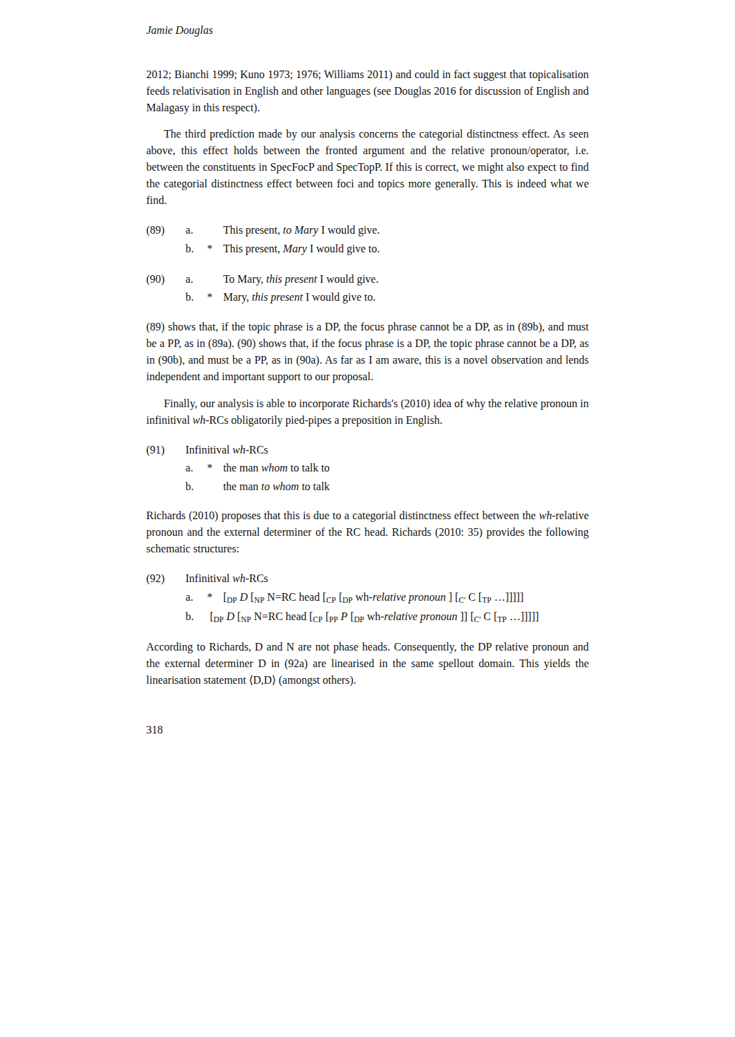Jamie Douglas
2012; Bianchi 1999; Kuno 1973; 1976; Williams 2011) and could in fact suggest that topicalisation feeds relativisation in English and other languages (see Douglas 2016 for discussion of English and Malagasy in this respect).
The third prediction made by our analysis concerns the categorial distinctness effect. As seen above, this effect holds between the fronted argument and the relative pronoun/operator, i.e. between the constituents in SpecFocP and SpecTopP. If this is correct, we might also expect to find the categorial distinctness effect between foci and topics more generally. This is indeed what we find.
| (89) | a. | | This present, to Mary I would give. |
| | b. | * | This present, Mary I would give to. |
| (90) | a. | | To Mary, this present I would give. |
| | b. | * | Mary, this present I would give to. |
(89) shows that, if the topic phrase is a DP, the focus phrase cannot be a DP, as in (89b), and must be a PP, as in (89a). (90) shows that, if the focus phrase is a DP, the topic phrase cannot be a DP, as in (90b), and must be a PP, as in (90a). As far as I am aware, this is a novel observation and lends independent and important support to our proposal.
Finally, our analysis is able to incorporate Richards's (2010) idea of why the relative pronoun in infinitival wh-RCs obligatorily pied-pipes a preposition in English.
| (91) | Infinitival wh -RCs |
| | a. | * | the man whom to talk to |
| | b. | | the man to whom to talk |
Richards (2010) proposes that this is due to a categorial distinctness effect between the wh-relative pronoun and the external determiner of the RC head. Richards (2010: 35) provides the following schematic structures:
| (92) | Infinitival wh -RCs |
| | a. | * | [ DP D [ NP N=RC head [ CP [ DP wh- relative pronoun ] [ C' C [ TP …]]]]] |
| | b. | | [ DP D [ NP N=RC head [ CP [ PP P [ DP wh- relative pronoun ]] [ C' C [ TP …]]]]] |
According to Richards, D and N are not phase heads. Consequently, the DP relative pronoun and the external determiner D in (92a) are linearised in the same spellout domain. This yields the linearisation statement ⟨D,D⟩ (amongst others).
318